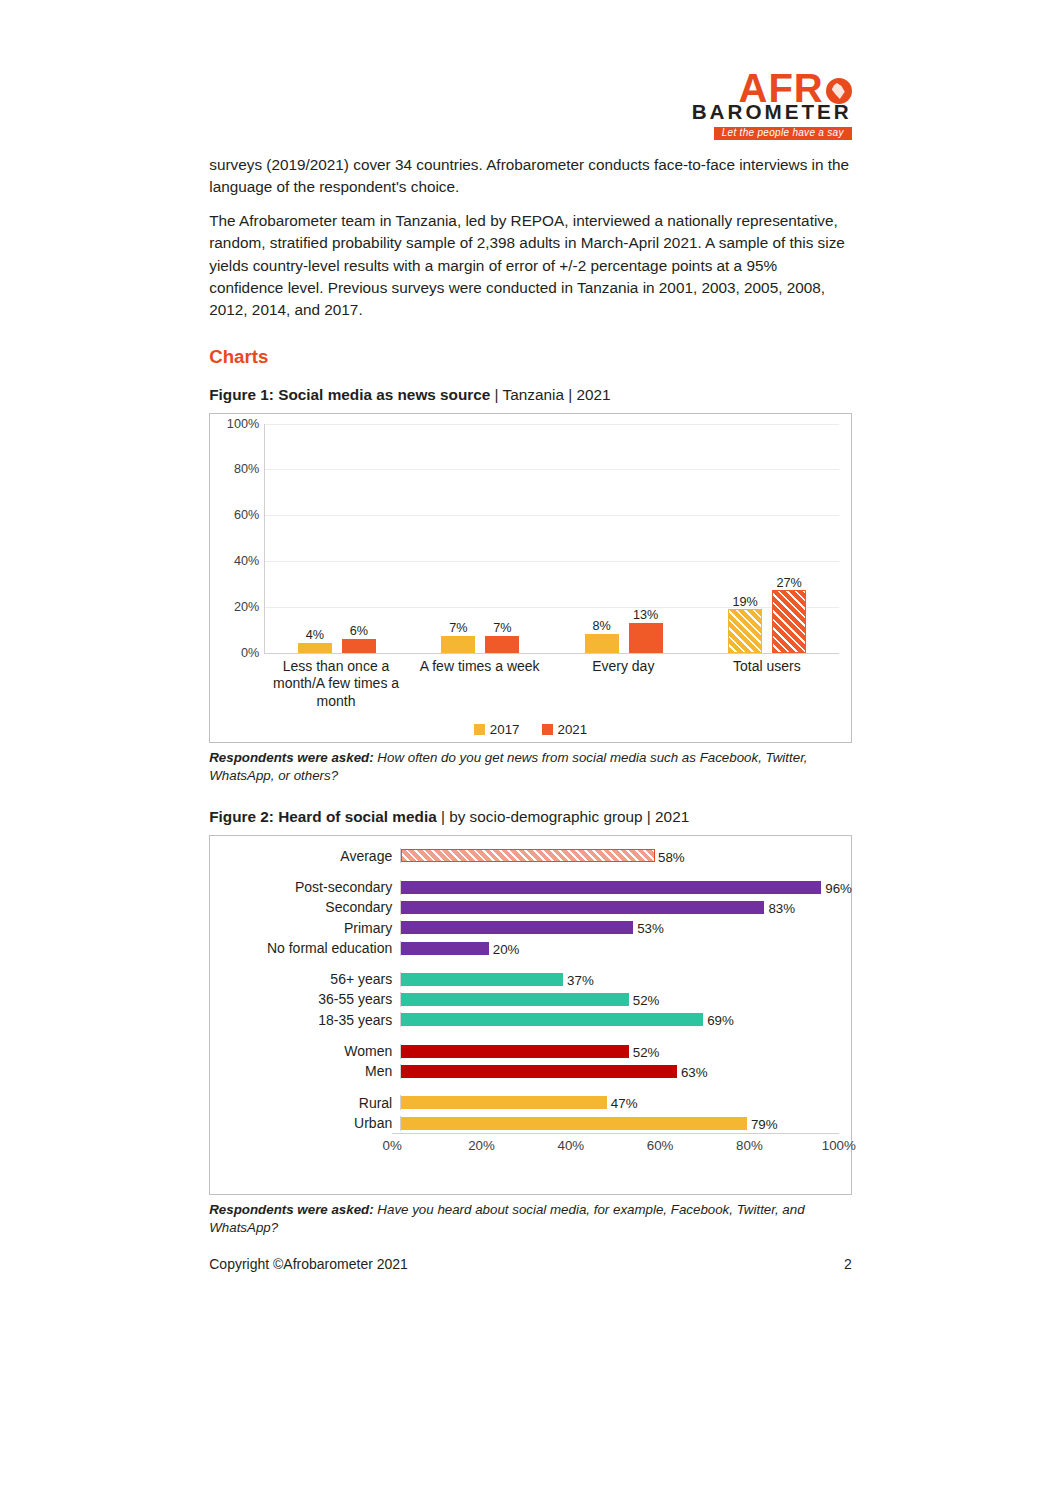AFR BAROMETER Let the people have a say
surveys (2019/2021) cover 34 countries. Afrobarometer conducts face-to-face interviews in the language of the respondent's choice.
The Afrobarometer team in Tanzania, led by REPOA, interviewed a nationally representative, random, stratified probability sample of 2,398 adults in March-April 2021. A sample of this size yields country-level results with a margin of error of +/-2 percentage points at a 95% confidence level. Previous surveys were conducted in Tanzania in 2001, 2003, 2005, 2008, 2012, 2014, and 2017.
Charts
Figure 1: Social media as news source | Tanzania | 2021
100%
80%
60%
40%
20%
0%
4%
6%
7%
7%
8%
13%
19%
27%
Less than once a month/A few times a month
A few times a week
Every day
Total users
2017
2021
Respondents were asked: How often do you get news from social media such as Facebook, Twitter, WhatsApp, or others?
Figure 2: Heard of social media | by socio-demographic group | 2021
| Average | 58% |
| Post-secondary | 96% |
| Secondary | 83% |
| Primary | 53% |
| No formal education | 20% |
| 56+ years | 37% |
| 36-55 years | 52% |
| 18-35 years | 69% |
| Women | 52% |
| Men | 63% |
| Rural | 47% |
| Urban | 79% |
0% 20% 40% 60% 80% 100%
Respondents were asked: Have you heard about social media, for example, Facebook, Twitter, and WhatsApp?
Copyright ©Afrobarometer 2021
2